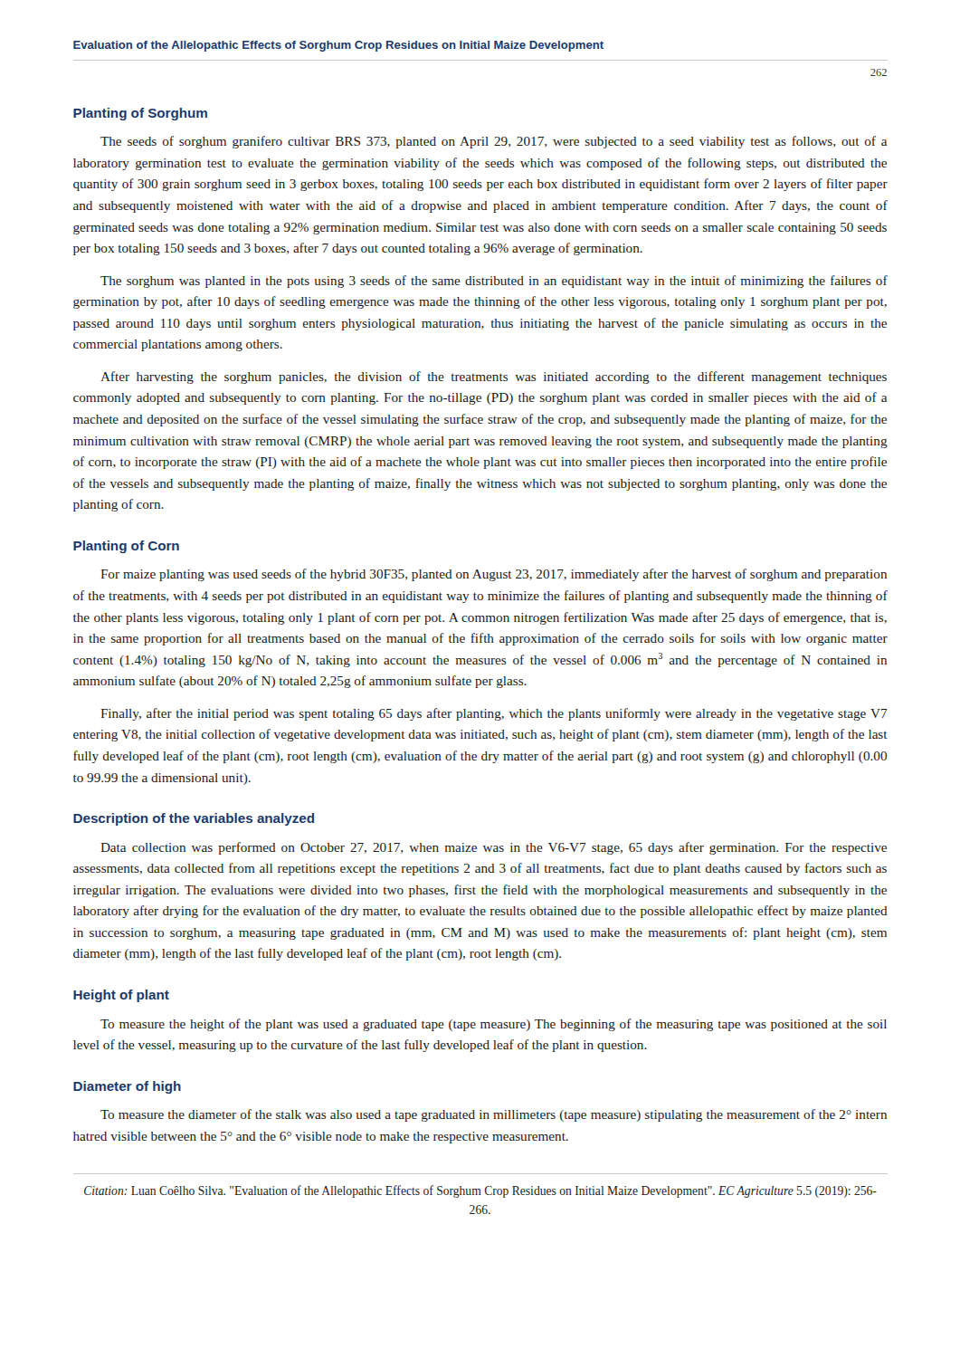Evaluation of the Allelopathic Effects of Sorghum Crop Residues on Initial Maize Development
262
Planting of Sorghum
The seeds of sorghum granifero cultivar BRS 373, planted on April 29, 2017, were subjected to a seed viability test as follows, out of a laboratory germination test to evaluate the germination viability of the seeds which was composed of the following steps, out distributed the quantity of 300 grain sorghum seed in 3 gerbox boxes, totaling 100 seeds per each box distributed in equidistant form over 2 layers of filter paper and subsequently moistened with water with the aid of a dropwise and placed in ambient temperature condition. After 7 days, the count of germinated seeds was done totaling a 92% germination medium. Similar test was also done with corn seeds on a smaller scale containing 50 seeds per box totaling 150 seeds and 3 boxes, after 7 days out counted totaling a 96% average of germination.
The sorghum was planted in the pots using 3 seeds of the same distributed in an equidistant way in the intuit of minimizing the failures of germination by pot, after 10 days of seedling emergence was made the thinning of the other less vigorous, totaling only 1 sorghum plant per pot, passed around 110 days until sorghum enters physiological maturation, thus initiating the harvest of the panicle simulating as occurs in the commercial plantations among others.
After harvesting the sorghum panicles, the division of the treatments was initiated according to the different management techniques commonly adopted and subsequently to corn planting. For the no-tillage (PD) the sorghum plant was corded in smaller pieces with the aid of a machete and deposited on the surface of the vessel simulating the surface straw of the crop, and subsequently made the planting of maize, for the minimum cultivation with straw removal (CMRP) the whole aerial part was removed leaving the root system, and subsequently made the planting of corn, to incorporate the straw (PI) with the aid of a machete the whole plant was cut into smaller pieces then incorporated into the entire profile of the vessels and subsequently made the planting of maize, finally the witness which was not subjected to sorghum planting, only was done the planting of corn.
Planting of Corn
For maize planting was used seeds of the hybrid 30F35, planted on August 23, 2017, immediately after the harvest of sorghum and preparation of the treatments, with 4 seeds per pot distributed in an equidistant way to minimize the failures of planting and subsequently made the thinning of the other plants less vigorous, totaling only 1 plant of corn per pot. A common nitrogen fertilization Was made after 25 days of emergence, that is, in the same proportion for all treatments based on the manual of the fifth approximation of the cerrado soils for soils with low organic matter content (1.4%) totaling 150 kg/No of N, taking into account the measures of the vessel of 0.006 m3 and the percentage of N contained in ammonium sulfate (about 20% of N) totaled 2,25g of ammonium sulfate per glass.
Finally, after the initial period was spent totaling 65 days after planting, which the plants uniformly were already in the vegetative stage V7 entering V8, the initial collection of vegetative development data was initiated, such as, height of plant (cm), stem diameter (mm), length of the last fully developed leaf of the plant (cm), root length (cm), evaluation of the dry matter of the aerial part (g) and root system (g) and chlorophyll (0.00 to 99.99 the a dimensional unit).
Description of the variables analyzed
Data collection was performed on October 27, 2017, when maize was in the V6-V7 stage, 65 days after germination. For the respective assessments, data collected from all repetitions except the repetitions 2 and 3 of all treatments, fact due to plant deaths caused by factors such as irregular irrigation. The evaluations were divided into two phases, first the field with the morphological measurements and subsequently in the laboratory after drying for the evaluation of the dry matter, to evaluate the results obtained due to the possible allelopathic effect by maize planted in succession to sorghum, a measuring tape graduated in (mm, CM and M) was used to make the measurements of: plant height (cm), stem diameter (mm), length of the last fully developed leaf of the plant (cm), root length (cm).
Height of plant
To measure the height of the plant was used a graduated tape (tape measure) The beginning of the measuring tape was positioned at the soil level of the vessel, measuring up to the curvature of the last fully developed leaf of the plant in question.
Diameter of high
To measure the diameter of the stalk was also used a tape graduated in millimeters (tape measure) stipulating the measurement of the 2° intern hatred visible between the 5° and the 6° visible node to make the respective measurement.
Citation: Luan Coêlho Silva. "Evaluation of the Allelopathic Effects of Sorghum Crop Residues on Initial Maize Development". EC Agriculture 5.5 (2019): 256-266.